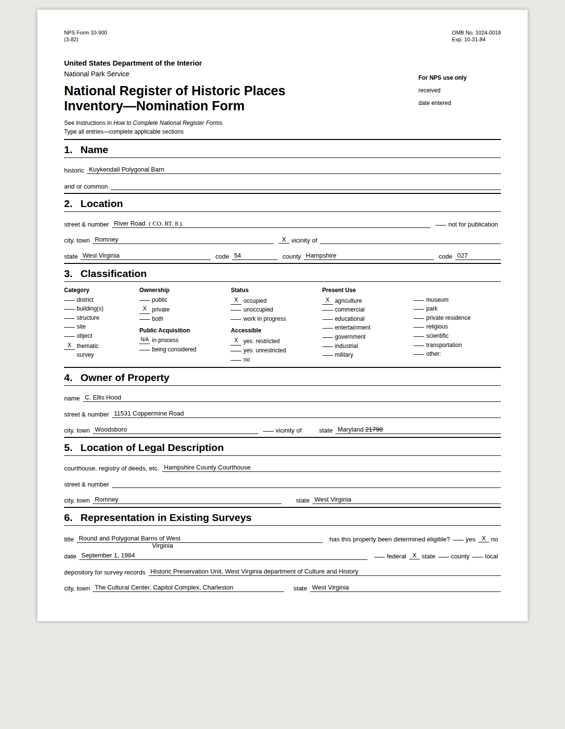NPS Form 10-900
(3-82)
OMB No. 1024-0018
Exp. 10-31-84
United States Department of the Interior
National Park Service
National Register of Historic Places
Inventory—Nomination Form
See instructions in How to Complete National Register Forms
Type all entries—complete applicable sections
For NPS use only
received
date entered
1. Name
historic Kuykendall Polygonal Barn
and or common
2. Location
street & number River Road ( CO. RT. 8 ). not for publication
city. town Romney Xvicinity of
state West Virginia code 54 county Hampshire code 027
3. Classification
Category
district
building(s)
structure
site
object
Xthematic
survey
Ownership
public
Xprivate
both
Public Acquisition
N/Ain process
being considered
Status
Xoccupied
unoccupied
work in progress
Accessible
Xyes: restricted
yes: unrestricted
no
Present Use
Xagriculture
commercial
educational
entertainment
government
industrial
military
museum
park
private residence
religious
scientific
transportation
other:
4. Owner of Property
name C. Ellis Hood
street & number 11531 Coppermine Road
city. town Woodsboro vicinity of state Maryland 21798
5. Location of Legal Description
courthouse. registry of deeds, etc. Hampshire County Courthouse
street & number
city, town Romney state West Virginia
6. Representation in Existing Surveys
title Round and Polygonal Barns of West has this property been determined eligible? yes Xno
date September 1, 1984 Virginia federal Xstate county local
depository for survey records Historic Preservation Unit, West Virginia department of Culture and History
city, town The Cultural Center, Capitol Complex, Charleston state West Virginia